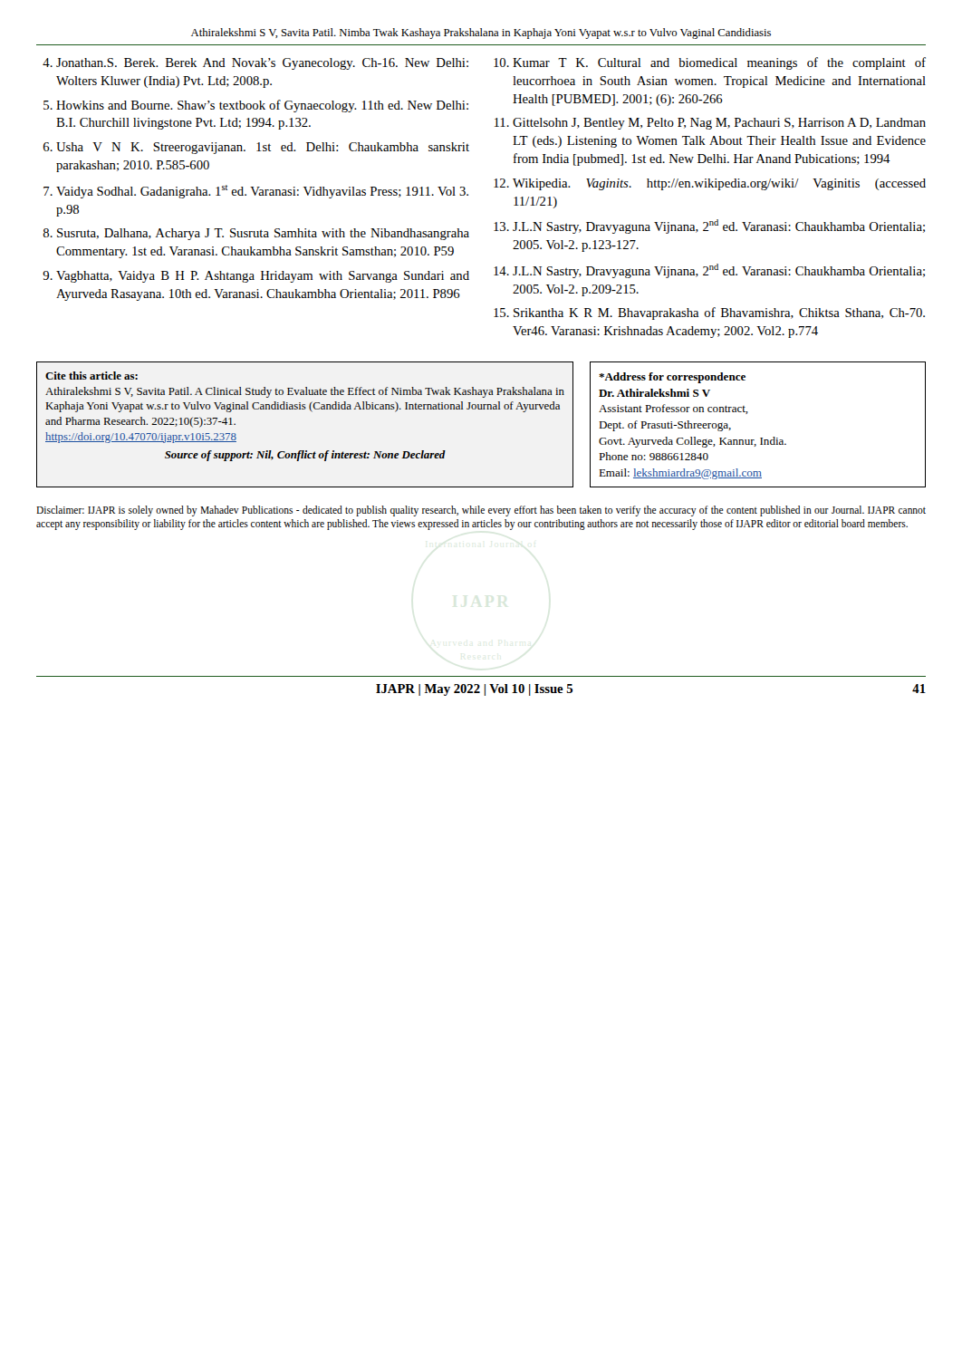Athiralekshmi S V, Savita Patil. Nimba Twak Kashaya Prakshalana in Kaphaja Yoni Vyapat w.s.r to Vulvo Vaginal Candidiasis
Jonathan.S. Berek. Berek And Novak’s Gyanecology. Ch-16. New Delhi: Wolters Kluwer (India) Pvt. Ltd; 2008.p.
Howkins and Bourne. Shaw’s textbook of Gynaecology. 11th ed. New Delhi: B.I. Churchill livingstone Pvt. Ltd; 1994. p.132.
Usha V N K. Streerogavijanan. 1st ed. Delhi: Chaukambha sanskrit parakashan; 2010. P.585-600
Vaidya Sodhal. Gadanigraha. 1st ed. Varanasi: Vidhyavilas Press; 1911. Vol 3. p.98
Susruta, Dalhana, Acharya J T. Susruta Samhita with the Nibandhasangraha Commentary. 1st ed. Varanasi. Chaukambha Sanskrit Samsthan; 2010. P59
Vagbhatta, Vaidya B H P. Ashtanga Hridayam with Sarvanga Sundari and Ayurveda Rasayana. 10th ed. Varanasi. Chaukambha Orientalia; 2011. P896
Kumar T K. Cultural and biomedical meanings of the complaint of leucorrhoea in South Asian women. Tropical Medicine and International Health [PUBMED]. 2001; (6): 260-266
Gittelsohn J, Bentley M, Pelto P, Nag M, Pachauri S, Harrison A D, Landman LT (eds.) Listening to Women Talk About Their Health Issue and Evidence from India [pubmed]. 1st ed. New Delhi. Har Anand Pubications; 1994
Wikipedia. Vaginits. http://en.wikipedia.org/wiki/ Vaginitis (accessed 11/1/21)
J.L.N Sastry, Dravyaguna Vijnana, 2nd ed. Varanasi: Chaukhamba Orientalia; 2005. Vol-2. p.123-127.
J.L.N Sastry, Dravyaguna Vijnana, 2nd ed. Varanasi: Chaukhamba Orientalia; 2005. Vol-2. p.209-215.
Srikantha K R M. Bhavaprakasha of Bhavamishra, Chiktsa Sthana, Ch-70. Ver46. Varanasi: Krishnadas Academy; 2002. Vol2. p.774
Cite this article as:
Athiralekshmi S V, Savita Patil. A Clinical Study to Evaluate the Effect of Nimba Twak Kashaya Prakshalana in Kaphaja Yoni Vyapat w.s.r to Vulvo Vaginal Candidiasis (Candida Albicans). International Journal of Ayurveda and Pharma Research. 2022;10(5):37-41.
https://doi.org/10.47070/ijapr.v10i5.2378
Source of support: Nil, Conflict of interest: None Declared
*Address for correspondence
Dr. Athiralekshmi S V
Assistant Professor on contract,
Dept. of Prasuti-Sthreeroga,
Govt. Ayurveda College, Kannur, India.
Phone no: 9886612840
Email: lekshmiardra9@gmail.com
Disclaimer: IJAPR is solely owned by Mahadev Publications - dedicated to publish quality research, while every effort has been taken to verify the accuracy of the content published in our Journal. IJAPR cannot accept any responsibility or liability for the articles content which are published. The views expressed in articles by our contributing authors are not necessarily those of IJAPR editor or editorial board members.
International Journal of
IJAPR
Ayurveda and Pharma Research
IJAPR | May 2022 | Vol 10 | Issue 5 41